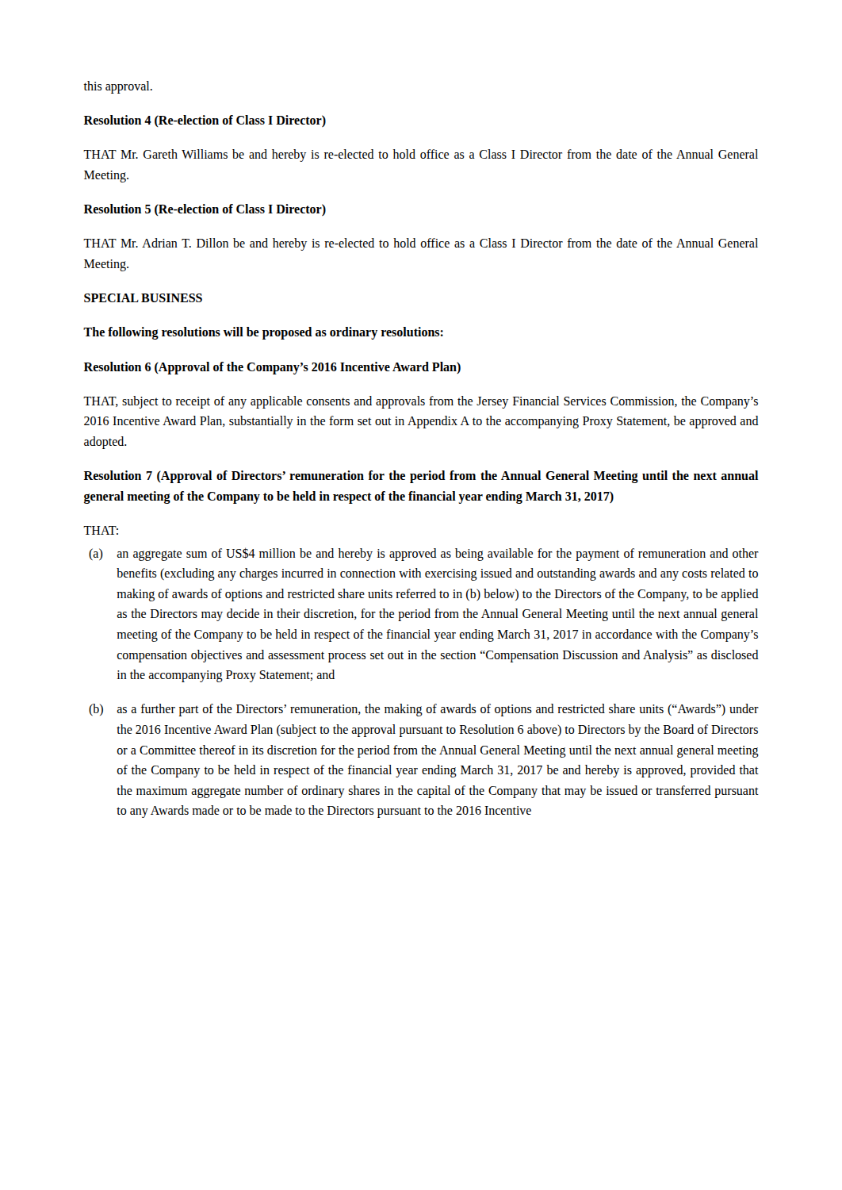this approval.
Resolution 4 (Re-election of Class I Director)
THAT Mr. Gareth Williams be and hereby is re-elected to hold office as a Class I Director from the date of the Annual General Meeting.
Resolution 5 (Re-election of Class I Director)
THAT Mr. Adrian T. Dillon be and hereby is re-elected to hold office as a Class I Director from the date of the Annual General Meeting.
SPECIAL BUSINESS
The following resolutions will be proposed as ordinary resolutions:
Resolution 6 (Approval of the Company’s 2016 Incentive Award Plan)
THAT, subject to receipt of any applicable consents and approvals from the Jersey Financial Services Commission, the Company’s 2016 Incentive Award Plan, substantially in the form set out in Appendix A to the accompanying Proxy Statement, be approved and adopted.
Resolution 7 (Approval of Directors’ remuneration for the period from the Annual General Meeting until the next annual general meeting of the Company to be held in respect of the financial year ending March 31, 2017)
THAT:
(a) an aggregate sum of US$4 million be and hereby is approved as being available for the payment of remuneration and other benefits (excluding any charges incurred in connection with exercising issued and outstanding awards and any costs related to making of awards of options and restricted share units referred to in (b) below) to the Directors of the Company, to be applied as the Directors may decide in their discretion, for the period from the Annual General Meeting until the next annual general meeting of the Company to be held in respect of the financial year ending March 31, 2017 in accordance with the Company’s compensation objectives and assessment process set out in the section “Compensation Discussion and Analysis” as disclosed in the accompanying Proxy Statement; and
(b) as a further part of the Directors’ remuneration, the making of awards of options and restricted share units (“Awards”) under the 2016 Incentive Award Plan (subject to the approval pursuant to Resolution 6 above) to Directors by the Board of Directors or a Committee thereof in its discretion for the period from the Annual General Meeting until the next annual general meeting of the Company to be held in respect of the financial year ending March 31, 2017 be and hereby is approved, provided that the maximum aggregate number of ordinary shares in the capital of the Company that may be issued or transferred pursuant to any Awards made or to be made to the Directors pursuant to the 2016 Incentive